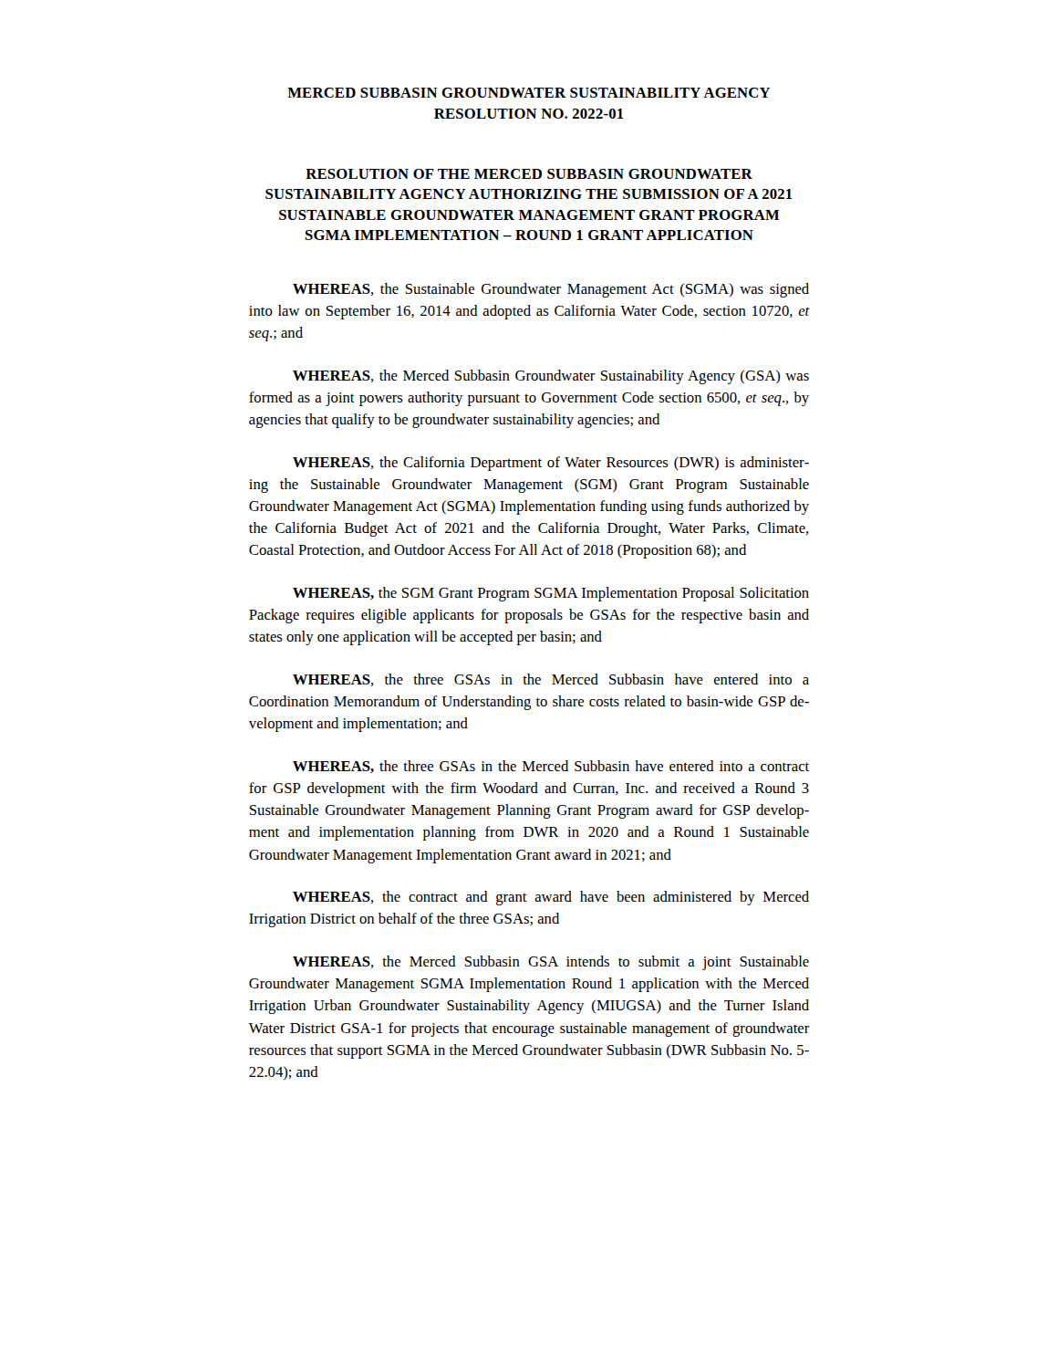MERCED SUBBASIN GROUNDWATER SUSTAINABILITY AGENCY
RESOLUTION NO. 2022-01
RESOLUTION OF THE MERCED SUBBASIN GROUNDWATER SUSTAINABILITY AGENCY AUTHORIZING THE SUBMISSION OF A 2021 SUSTAINABLE GROUNDWATER MANAGEMENT GRANT PROGRAM SGMA IMPLEMENTATION – ROUND 1 GRANT APPLICATION
WHEREAS, the Sustainable Groundwater Management Act (SGMA) was signed into law on September 16, 2014 and adopted as California Water Code, section 10720, et seq.; and
WHEREAS, the Merced Subbasin Groundwater Sustainability Agency (GSA) was formed as a joint powers authority pursuant to Government Code section 6500, et seq., by agencies that qualify to be groundwater sustainability agencies; and
WHEREAS, the California Department of Water Resources (DWR) is administering the Sustainable Groundwater Management (SGM) Grant Program Sustainable Groundwater Management Act (SGMA) Implementation funding using funds authorized by the California Budget Act of 2021 and the California Drought, Water Parks, Climate, Coastal Protection, and Outdoor Access For All Act of 2018 (Proposition 68); and
WHEREAS, the SGM Grant Program SGMA Implementation Proposal Solicitation Package requires eligible applicants for proposals be GSAs for the respective basin and states only one application will be accepted per basin; and
WHEREAS, the three GSAs in the Merced Subbasin have entered into a Coordination Memorandum of Understanding to share costs related to basin-wide GSP development and implementation; and
WHEREAS, the three GSAs in the Merced Subbasin have entered into a contract for GSP development with the firm Woodard and Curran, Inc. and received a Round 3 Sustainable Groundwater Management Planning Grant Program award for GSP development and implementation planning from DWR in 2020 and a Round 1 Sustainable Groundwater Management Implementation Grant award in 2021; and
WHEREAS, the contract and grant award have been administered by Merced Irrigation District on behalf of the three GSAs; and
WHEREAS, the Merced Subbasin GSA intends to submit a joint Sustainable Groundwater Management SGMA Implementation Round 1 application with the Merced Irrigation Urban Groundwater Sustainability Agency (MIUGSA) and the Turner Island Water District GSA-1 for projects that encourage sustainable management of groundwater resources that support SGMA in the Merced Groundwater Subbasin (DWR Subbasin No. 5-22.04); and